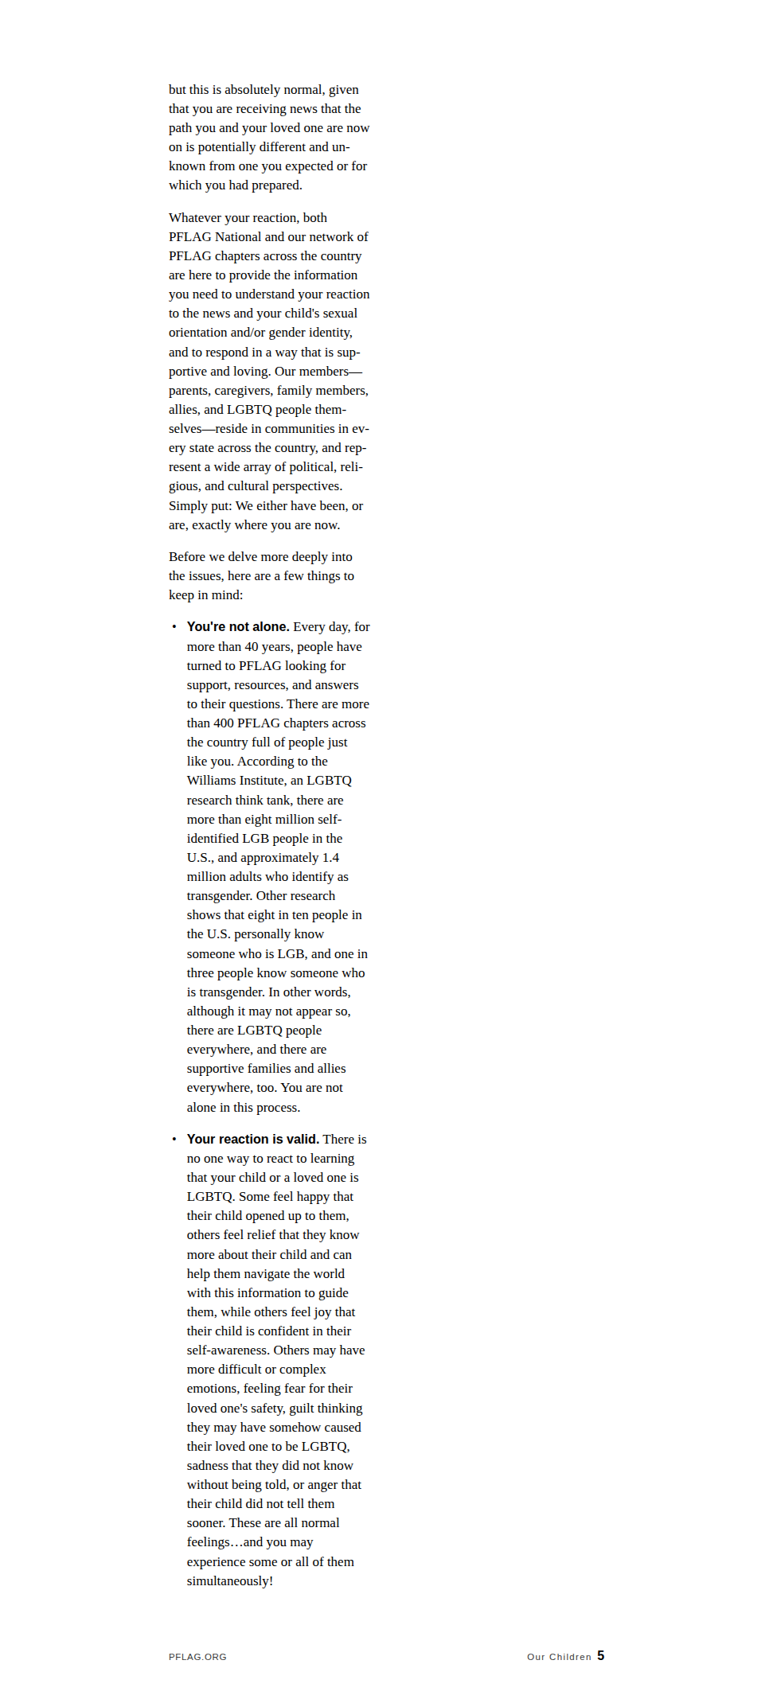but this is absolutely normal, given that you are receiving news that the path you and your loved one are now on is potentially different and unknown from one you expected or for which you had prepared.
Whatever your reaction, both PFLAG National and our network of PFLAG chapters across the country are here to provide the information you need to understand your reaction to the news and your child's sexual orientation and/or gender identity, and to respond in a way that is supportive and loving. Our members—parents, caregivers, family members, allies, and LGBTQ people themselves—reside in communities in every state across the country, and represent a wide array of political, religious, and cultural perspectives. Simply put: We either have been, or are, exactly where you are now.
Before we delve more deeply into the issues, here are a few things to keep in mind:
You're not alone. Every day, for more than 40 years, people have turned to PFLAG looking for support, resources, and answers to their questions. There are more than 400 PFLAG chapters across the country full of people just like you. According to the Williams Institute, an LGBTQ research think tank, there are more than eight million self-identified LGB people in the U.S., and approximately 1.4 million adults who identify as transgender. Other research shows that eight in ten people in the U.S. personally know someone who is LGB, and one in three people know someone who is transgender. In other words, although it may not appear so, there are LGBTQ people everywhere, and there are supportive families and allies everywhere, too. You are not alone in this process.
Your reaction is valid. There is no one way to react to learning that your child or a loved one is LGBTQ. Some feel happy that their child opened up to them, others feel relief that they know more about their child and can help them navigate the world with this information to guide them, while others feel joy that their child is confident in their self-awareness. Others may have more difficult or complex emotions, feeling fear for their loved one's safety, guilt thinking they may have somehow caused their loved one to be LGBTQ, sadness that they did not know without being told, or anger that their child did not tell them sooner. These are all normal feelings…and you may experience some or all of them simultaneously!
PFLAG.ORG
Our Children 5